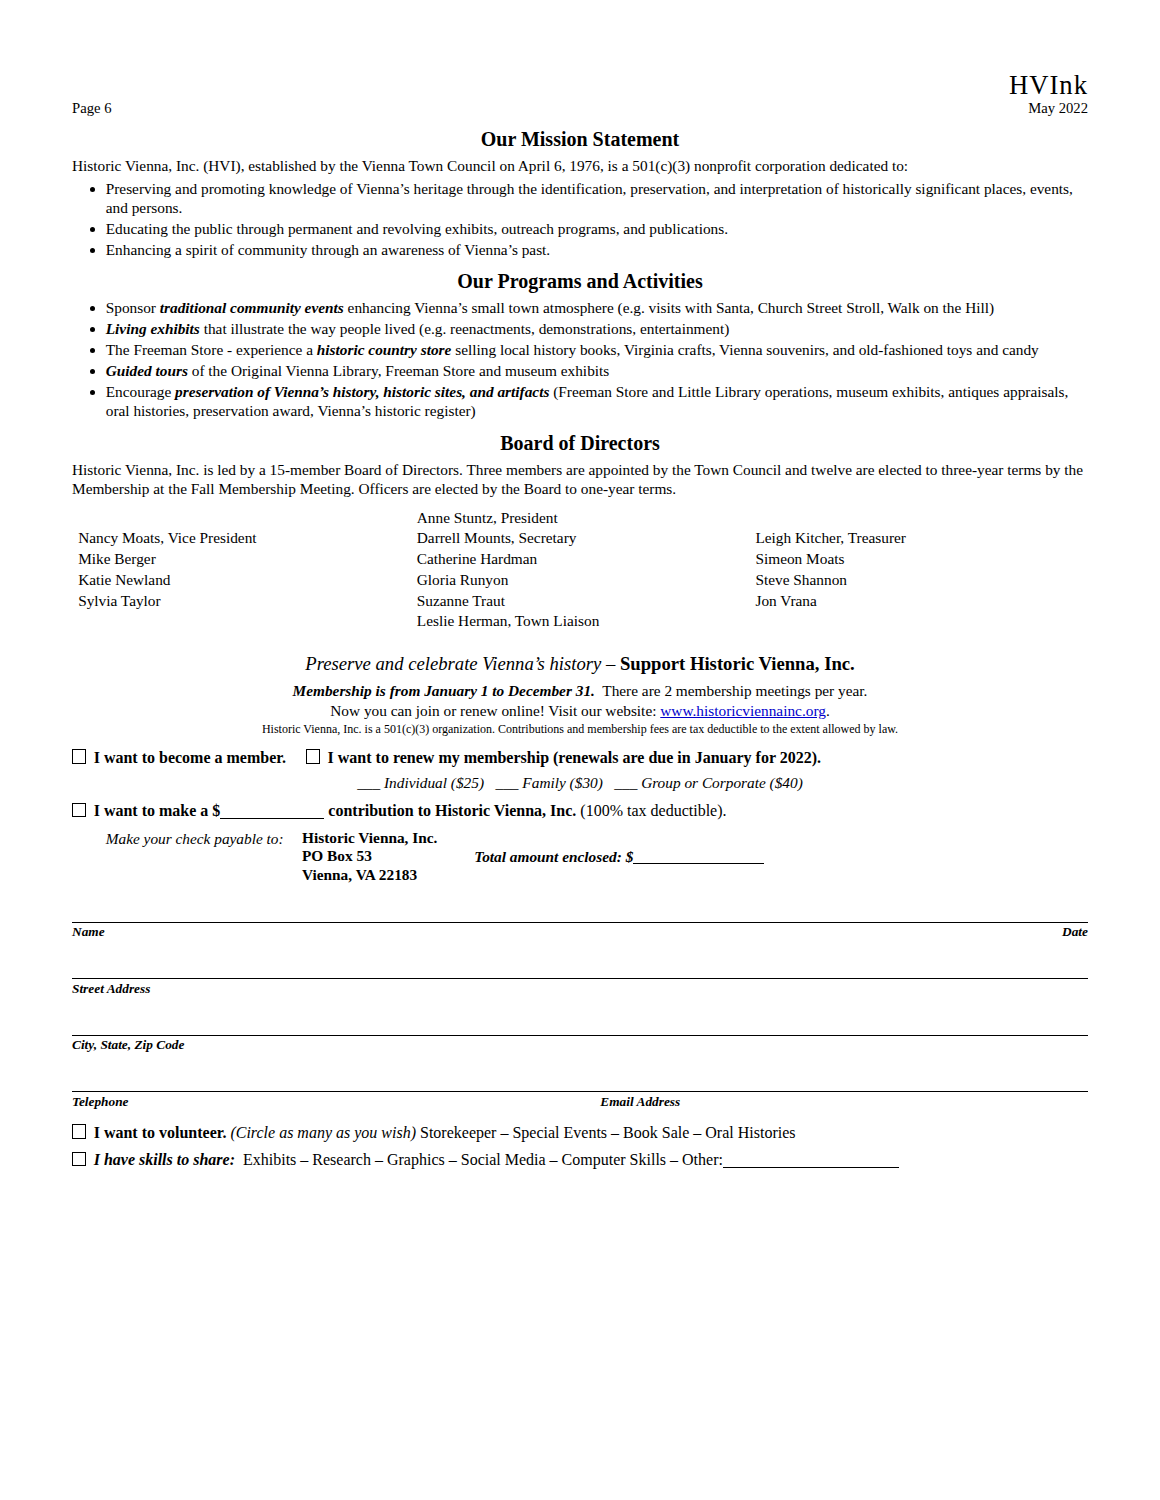HVInk
Page 6 May 2022
Our Mission Statement
Historic Vienna, Inc. (HVI), established by the Vienna Town Council on April 6, 1976, is a 501(c)(3) nonprofit corporation dedicated to:
Preserving and promoting knowledge of Vienna’s heritage through the identification, preservation, and interpretation of historically significant places, events, and persons.
Educating the public through permanent and revolving exhibits, outreach programs, and publications.
Enhancing a spirit of community through an awareness of Vienna’s past.
Our Programs and Activities
Sponsor traditional community events enhancing Vienna’s small town atmosphere (e.g. visits with Santa, Church Street Stroll, Walk on the Hill)
Living exhibits that illustrate the way people lived (e.g. reenactments, demonstrations, entertainment)
The Freeman Store - experience a historic country store selling local history books, Virginia crafts, Vienna souvenirs, and old-fashioned toys and candy
Guided tours of the Original Vienna Library, Freeman Store and museum exhibits
Encourage preservation of Vienna’s history, historic sites, and artifacts (Freeman Store and Little Library operations, museum exhibits, antiques appraisals, oral histories, preservation award, Vienna’s historic register)
Board of Directors
Historic Vienna, Inc. is led by a 15-member Board of Directors. Three members are appointed by the Town Council and twelve are elected to three-year terms by the Membership at the Fall Membership Meeting. Officers are elected by the Board to one-year terms.
| | Anne Stuntz, President | |
| Nancy Moats, Vice President | Darrell Mounts, Secretary | Leigh Kitcher, Treasurer |
| Mike Berger | Catherine Hardman | Simeon Moats |
| Katie Newland | Gloria Runyon | Steve Shannon |
| Sylvia Taylor | Suzanne Traut | Jon Vrana |
| | Leslie Herman, Town Liaison | |
Preserve and celebrate Vienna’s history – Support Historic Vienna, Inc.
Membership is from January 1 to December 31. There are 2 membership meetings per year.
Now you can join or renew online! Visit our website: www.historicviennainc.org.
Historic Vienna, Inc. is a 501(c)(3) organization. Contributions and membership fees are tax deductible to the extent allowed by law.
I want to become a member. I want to renew my membership (renewals are due in January for 2022).
___ Individual ($25) ___ Family ($30) ___ Group or Corporate ($40)
I want to make a $ contribution to Historic Vienna, Inc. (100% tax deductible).
Make your check payable to: Historic Vienna, Inc.
PO Box 53
Vienna, VA 22183 Total amount enclosed: $
Name Date
Street Address
City, State, Zip Code
Telephone Email Address
I want to volunteer. (Circle as many as you wish) Storekeeper – Special Events – Book Sale – Oral Histories
I have skills to share: Exhibits – Research – Graphics – Social Media – Computer Skills – Other: